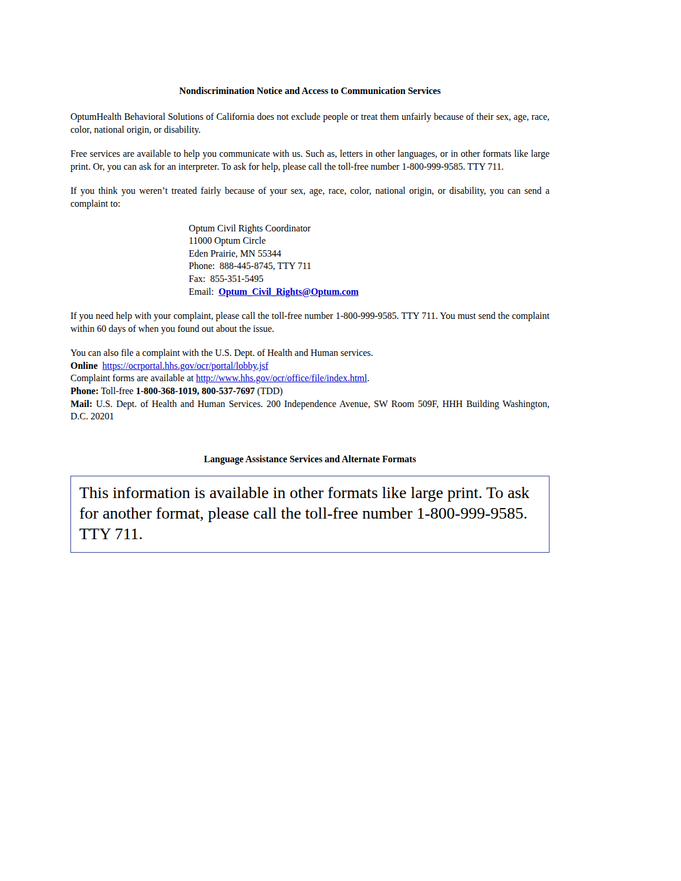Nondiscrimination Notice and Access to Communication Services
OptumHealth Behavioral Solutions of California does not exclude people or treat them unfairly because of their sex, age, race, color, national origin, or disability.
Free services are available to help you communicate with us. Such as, letters in other languages, or in other formats like large print. Or, you can ask for an interpreter. To ask for help, please call the toll-free number 1-800-999-9585. TTY 711.
If you think you weren’t treated fairly because of your sex, age, race, color, national origin, or disability, you can send a complaint to:
Optum Civil Rights Coordinator
11000 Optum Circle
Eden Prairie, MN 55344
Phone: 888-445-8745, TTY 711
Fax: 855-351-5495
Email: Optum_Civil_Rights@Optum.com
If you need help with your complaint, please call the toll-free number 1-800-999-9585. TTY 711. You must send the complaint within 60 days of when you found out about the issue.
You can also file a complaint with the U.S. Dept. of Health and Human services.
Online https://ocrportal.hhs.gov/ocr/portal/lobby.jsf
Complaint forms are available at http://www.hhs.gov/ocr/office/file/index.html.
Phone: Toll-free 1-800-368-1019, 800-537-7697 (TDD)
Mail: U.S. Dept. of Health and Human Services. 200 Independence Avenue, SW Room 509F, HHH Building Washington, D.C. 20201
Language Assistance Services and Alternate Formats
This information is available in other formats like large print. To ask for another format, please call the toll-free number 1-800-999-9585. TTY 711.